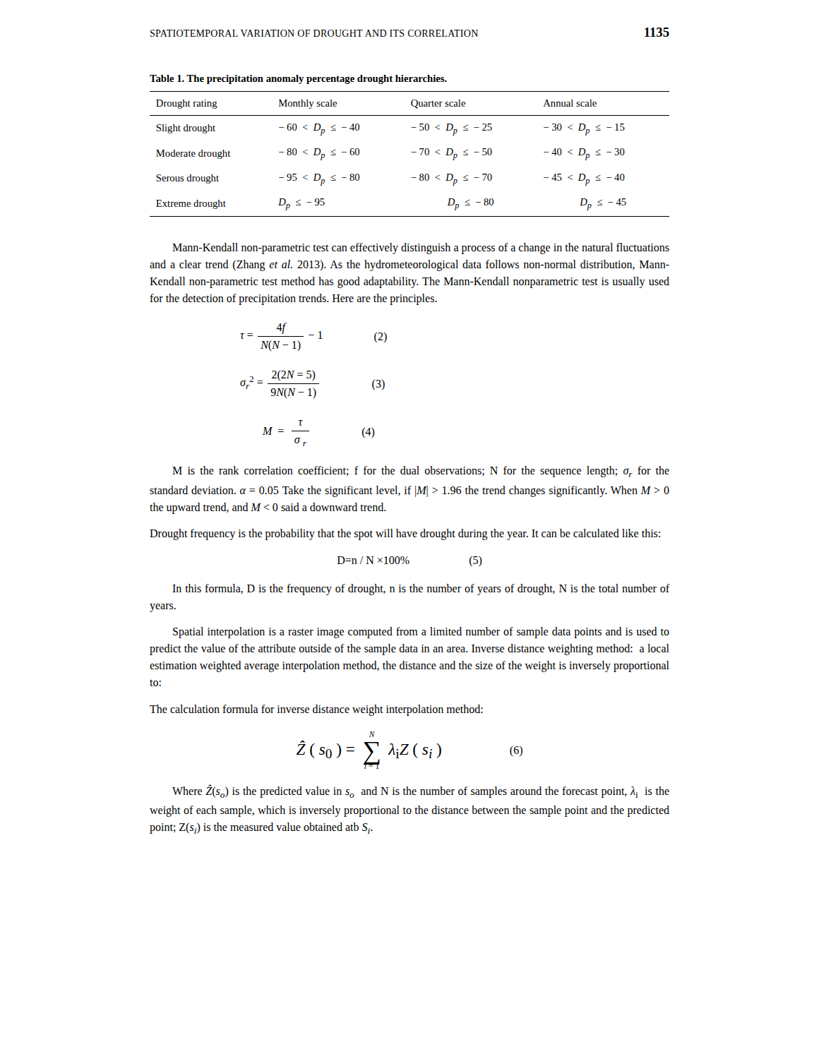SPATIOTEMPORAL VARIATION OF DROUGHT AND ITS CORRELATION 1135
Table 1. The precipitation anomaly percentage drought hierarchies.
| Drought rating | Monthly scale | Quarter scale | Annual scale |
| --- | --- | --- | --- |
| Slight drought | − 60 < D p ≤ − 40 | − 50 < D p ≤ − 25 | − 30 < D p ≤ − 15 |
| Moderate drought | − 80 < D p ≤ − 60 | − 70 < D p ≤ − 50 | − 40 < D p ≤ − 30 |
| Serous drought | − 95 < D p ≤ − 80 | − 80 < D p ≤ − 70 | − 45 < D p ≤ − 40 |
| Extreme drought | D p ≤ − 95 | D p ≤ − 80 | D p ≤ − 45 |
Mann-Kendall non-parametric test can effectively distinguish a process of a change in the natural fluctuations and a clear trend (Zhang et al. 2013). As the hydrometeorological data follows non-normal distribution, Mann-Kendall non-parametric test method has good adaptability. The Mann-Kendall nonparametric test is usually used for the detection of precipitation trends. Here are the principles.
τ = 4f N(N − 1) − 1 (2)
σr2 = 2(2N = 5) 9N(N − 1) (3)
M = τ σ r (4)
M is the rank correlation coefficient; f for the dual observations; N for the sequence length; σr for the standard deviation. α = 0.05 Take the significant level, if |M| > 1.96 the trend changes significantly. When M > 0 the upward trend, and M < 0 said a downward trend.
Drought frequency is the probability that the spot will have drought during the year. It can be calculated like this:
D=n / N ×100% (5)
In this formula, D is the frequency of drought, n is the number of years of drought, N is the total number of years.
Spatial interpolation is a raster image computed from a limited number of sample data points and is used to predict the value of the attribute outside of the sample data in an area. Inverse distance weighting method: a local estimation weighted average interpolation method, the distance and the size of the weight is inversely proportional to:
The calculation formula for inverse distance weight interpolation method:
Ẑ ( s0 ) = N ∑ i = 1 λiZ ( si ) (6)
Where Ẑ(so) is the predicted value in so and N is the number of samples around the forecast point, λi is the weight of each sample, which is inversely proportional to the distance between the sample point and the predicted point; Z(si) is the measured value obtained atb Si.